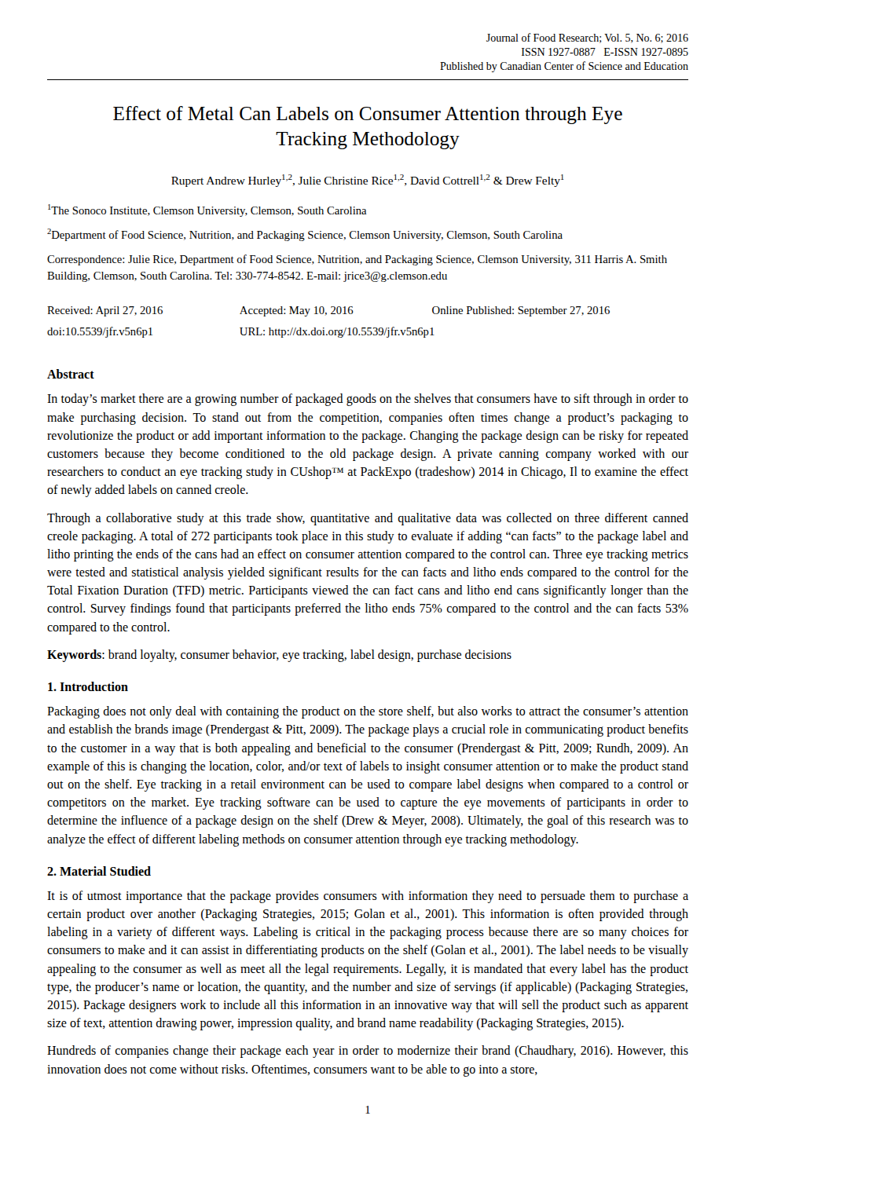Journal of Food Research; Vol. 5, No. 6; 2016
ISSN 1927-0887 E-ISSN 1927-0895
Published by Canadian Center of Science and Education
Effect of Metal Can Labels on Consumer Attention through Eye
Tracking Methodology
Rupert Andrew Hurley1,2, Julie Christine Rice1,2, David Cottrell1,2 & Drew Felty1
1The Sonoco Institute, Clemson University, Clemson, South Carolina
2Department of Food Science, Nutrition, and Packaging Science, Clemson University, Clemson, South Carolina
Correspondence: Julie Rice, Department of Food Science, Nutrition, and Packaging Science, Clemson University, 311 Harris A. Smith Building, Clemson, South Carolina. Tel: 330-774-8542. E-mail: jrice3@g.clemson.edu
| Received: April 27, 2016 | Accepted: May 10, 2016 | Online Published: September 27, 2016 |
| doi:10.5539/jfr.v5n6p1 | URL: http://dx.doi.org/10.5539/jfr.v5n6p1 |
Abstract
In today’s market there are a growing number of packaged goods on the shelves that consumers have to sift through in order to make purchasing decision. To stand out from the competition, companies often times change a product’s packaging to revolutionize the product or add important information to the package. Changing the package design can be risky for repeated customers because they become conditioned to the old package design. A private canning company worked with our researchers to conduct an eye tracking study in CUshop™ at PackExpo (tradeshow) 2014 in Chicago, Il to examine the effect of newly added labels on canned creole.
Through a collaborative study at this trade show, quantitative and qualitative data was collected on three different canned creole packaging. A total of 272 participants took place in this study to evaluate if adding “can facts” to the package label and litho printing the ends of the cans had an effect on consumer attention compared to the control can. Three eye tracking metrics were tested and statistical analysis yielded significant results for the can facts and litho ends compared to the control for the Total Fixation Duration (TFD) metric. Participants viewed the can fact cans and litho end cans significantly longer than the control. Survey findings found that participants preferred the litho ends 75% compared to the control and the can facts 53% compared to the control.
Keywords: brand loyalty, consumer behavior, eye tracking, label design, purchase decisions
1. Introduction
Packaging does not only deal with containing the product on the store shelf, but also works to attract the consumer’s attention and establish the brands image (Prendergast & Pitt, 2009). The package plays a crucial role in communicating product benefits to the customer in a way that is both appealing and beneficial to the consumer (Prendergast & Pitt, 2009; Rundh, 2009). An example of this is changing the location, color, and/or text of labels to insight consumer attention or to make the product stand out on the shelf. Eye tracking in a retail environment can be used to compare label designs when compared to a control or competitors on the market. Eye tracking software can be used to capture the eye movements of participants in order to determine the influence of a package design on the shelf (Drew & Meyer, 2008). Ultimately, the goal of this research was to analyze the effect of different labeling methods on consumer attention through eye tracking methodology.
2. Material Studied
It is of utmost importance that the package provides consumers with information they need to persuade them to purchase a certain product over another (Packaging Strategies, 2015; Golan et al., 2001). This information is often provided through labeling in a variety of different ways. Labeling is critical in the packaging process because there are so many choices for consumers to make and it can assist in differentiating products on the shelf (Golan et al., 2001). The label needs to be visually appealing to the consumer as well as meet all the legal requirements. Legally, it is mandated that every label has the product type, the producer’s name or location, the quantity, and the number and size of servings (if applicable) (Packaging Strategies, 2015). Package designers work to include all this information in an innovative way that will sell the product such as apparent size of text, attention drawing power, impression quality, and brand name readability (Packaging Strategies, 2015).
Hundreds of companies change their package each year in order to modernize their brand (Chaudhary, 2016). However, this innovation does not come without risks. Oftentimes, consumers want to be able to go into a store,
1